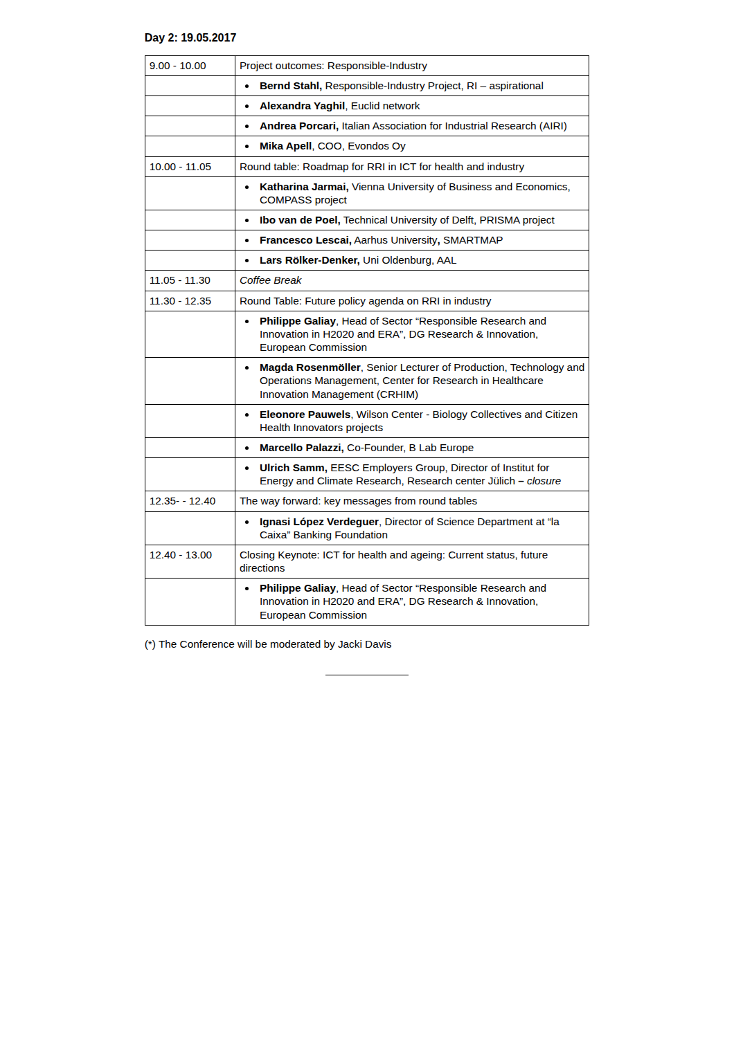Day 2: 19.05.2017
| 9.00 - 10.00 | Project outcomes: Responsible-Industry |
| | Bernd Stahl, Responsible-Industry Project, RI – aspirational |
| | Alexandra Yaghil , Euclid network |
| | Andrea Porcari, Italian Association for Industrial Research (AIRI) |
| | Mika Apell , COO, Evondos Oy |
| 10.00 - 11.05 | Round table: Roadmap for RRI in ICT for health and industry |
| | Katharina Jarmai, Vienna University of Business and Economics, COMPASS project |
| | Ibo van de Poel, Technical University of Delft, PRISMA project |
| | Francesco Lescai, Aarhus University , SMARTMAP |
| | Lars Rölker-Denker, Uni Oldenburg, AAL |
| 11.05 - 11.30 | Coffee Break |
| 11.30 - 12.35 | Round Table: Future policy agenda on RRI in industry |
| | Philippe Galiay , Head of Sector “Responsible Research and Innovation in H2020 and ERA”, DG Research & Innovation, European Commission |
| | Magda Rosenmöller , Senior Lecturer of Production, Technology and Operations Management, Center for Research in Healthcare Innovation Management (CRHIM) |
| | Eleonore Pauwels , Wilson Center - Biology Collectives and Citizen Health Innovators projects |
| | Marcello Palazzi, Co-Founder, B Lab Europe |
| | Ulrich Samm, EESC Employers Group, Director of Institut for Energy and Climate Research, Research center Jülich – closure |
| 12.35- - 12.40 | The way forward: key messages from round tables |
| | Ignasi López Verdeguer , Director of Science Department at “la Caixa” Banking Foundation |
| 12.40 - 13.00 | Closing Keynote: ICT for health and ageing: Current status, future directions |
| | Philippe Galiay , Head of Sector “Responsible Research and Innovation in H2020 and ERA”, DG Research & Innovation, European Commission |
(*) The Conference will be moderated by Jacki Davis